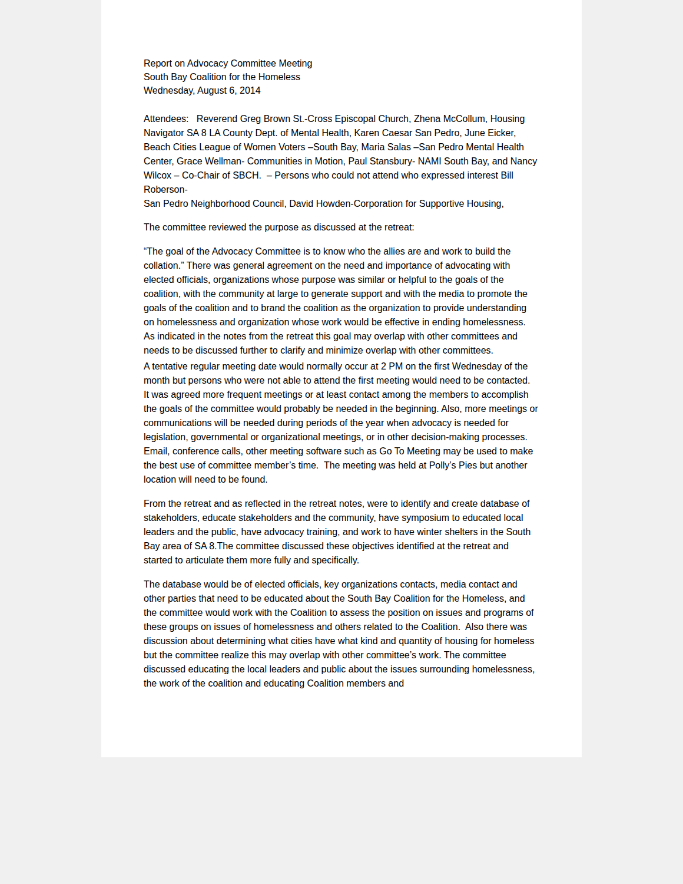Report on Advocacy Committee Meeting
South Bay Coalition for the Homeless
Wednesday, August 6, 2014
Attendees: Reverend Greg Brown St.-Cross Episcopal Church, Zhena McCollum, Housing Navigator SA 8 LA County Dept. of Mental Health, Karen Caesar San Pedro, June Eicker, Beach Cities League of Women Voters –South Bay, Maria Salas –San Pedro Mental Health Center, Grace Wellman- Communities in Motion, Paul Stansbury- NAMI South Bay, and Nancy Wilcox – Co-Chair of SBCH. – Persons who could not attend who expressed interest Bill Roberson-
San Pedro Neighborhood Council, David Howden-Corporation for Supportive Housing,
The committee reviewed the purpose as discussed at the retreat:
“The goal of the Advocacy Committee is to know who the allies are and work to build the collation.” There was general agreement on the need and importance of advocating with elected officials, organizations whose purpose was similar or helpful to the goals of the coalition, with the community at large to generate support and with the media to promote the goals of the coalition and to brand the coalition as the organization to provide understanding on homelessness and organization whose work would be effective in ending homelessness. As indicated in the notes from the retreat this goal may overlap with other committees and needs to be discussed further to clarify and minimize overlap with other committees.
A tentative regular meeting date would normally occur at 2 PM on the first Wednesday of the month but persons who were not able to attend the first meeting would need to be contacted. It was agreed more frequent meetings or at least contact among the members to accomplish the goals of the committee would probably be needed in the beginning. Also, more meetings or communications will be needed during periods of the year when advocacy is needed for legislation, governmental or organizational meetings, or in other decision-making processes. Email, conference calls, other meeting software such as Go To Meeting may be used to make the best use of committee member’s time. The meeting was held at Polly’s Pies but another location will need to be found.
From the retreat and as reflected in the retreat notes, were to identify and create database of stakeholders, educate stakeholders and the community, have symposium to educated local leaders and the public, have advocacy training, and work to have winter shelters in the South Bay area of SA 8.The committee discussed these objectives identified at the retreat and started to articulate them more fully and specifically.
The database would be of elected officials, key organizations contacts, media contact and other parties that need to be educated about the South Bay Coalition for the Homeless, and the committee would work with the Coalition to assess the position on issues and programs of these groups on issues of homelessness and others related to the Coalition. Also there was discussion about determining what cities have what kind and quantity of housing for homeless but the committee realize this may overlap with other committee’s work. The committee discussed educating the local leaders and public about the issues surrounding homelessness, the work of the coalition and educating Coalition members and